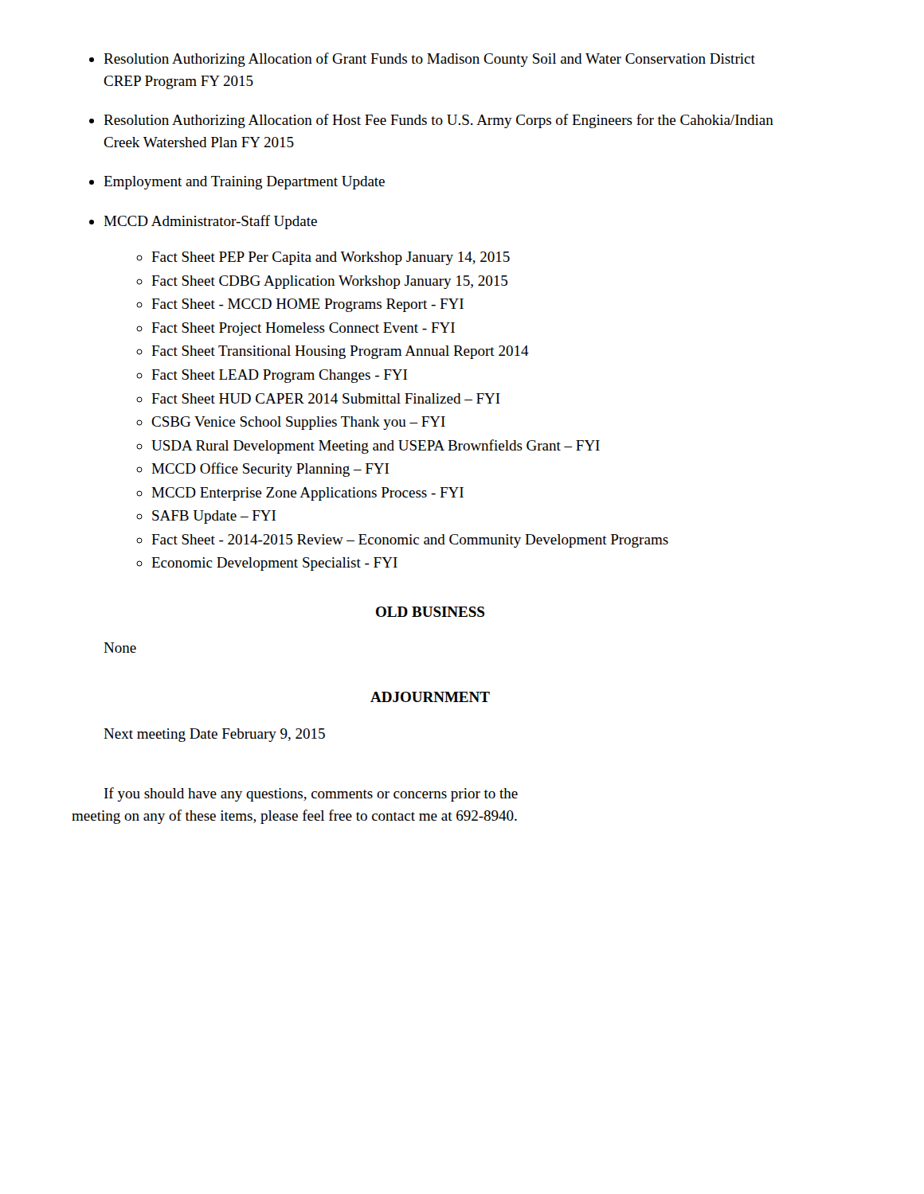Resolution Authorizing Allocation of Grant Funds to Madison County Soil and Water Conservation District CREP Program FY 2015
Resolution Authorizing Allocation of Host Fee Funds to U.S. Army Corps of Engineers for the Cahokia/Indian Creek Watershed Plan FY 2015
Employment and Training Department Update
MCCD Administrator-Staff Update
Fact Sheet PEP Per Capita and Workshop January 14, 2015
Fact Sheet CDBG Application Workshop January 15, 2015
Fact Sheet - MCCD HOME Programs Report - FYI
Fact Sheet Project Homeless Connect Event - FYI
Fact Sheet Transitional Housing Program Annual Report 2014
Fact Sheet LEAD Program Changes - FYI
Fact Sheet HUD CAPER 2014 Submittal Finalized – FYI
CSBG Venice School Supplies Thank you – FYI
USDA Rural Development Meeting and USEPA Brownfields Grant – FYI
MCCD Office Security Planning – FYI
MCCD Enterprise Zone Applications Process - FYI
SAFB Update – FYI
Fact Sheet - 2014-2015 Review – Economic and Community Development Programs
Economic Development Specialist - FYI
OLD BUSINESS
None
ADJOURNMENT
Next meeting Date February 9, 2015
If you should have any questions, comments or concerns prior to the
meeting on any of these items, please feel free to contact me at 692-8940.